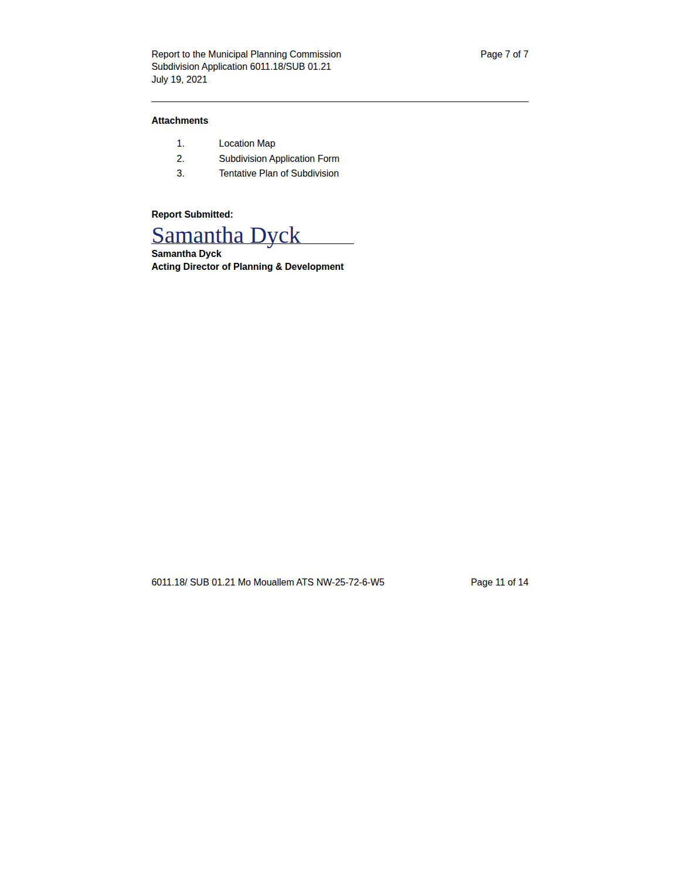Report to the Municipal Planning Commission Subdivision Application 6011.18/SUB 01.21 July 19, 2021
Page 7 of 7
Attachments
1. Location Map
2. Subdivision Application Form
3. Tentative Plan of Subdivision
Report Submitted:
Samantha Dyck
Samantha Dyck
Acting Director of Planning & Development
6011.18/ SUB 01.21 Mo Mouallem ATS NW-25-72-6-W5
Page 11 of 14